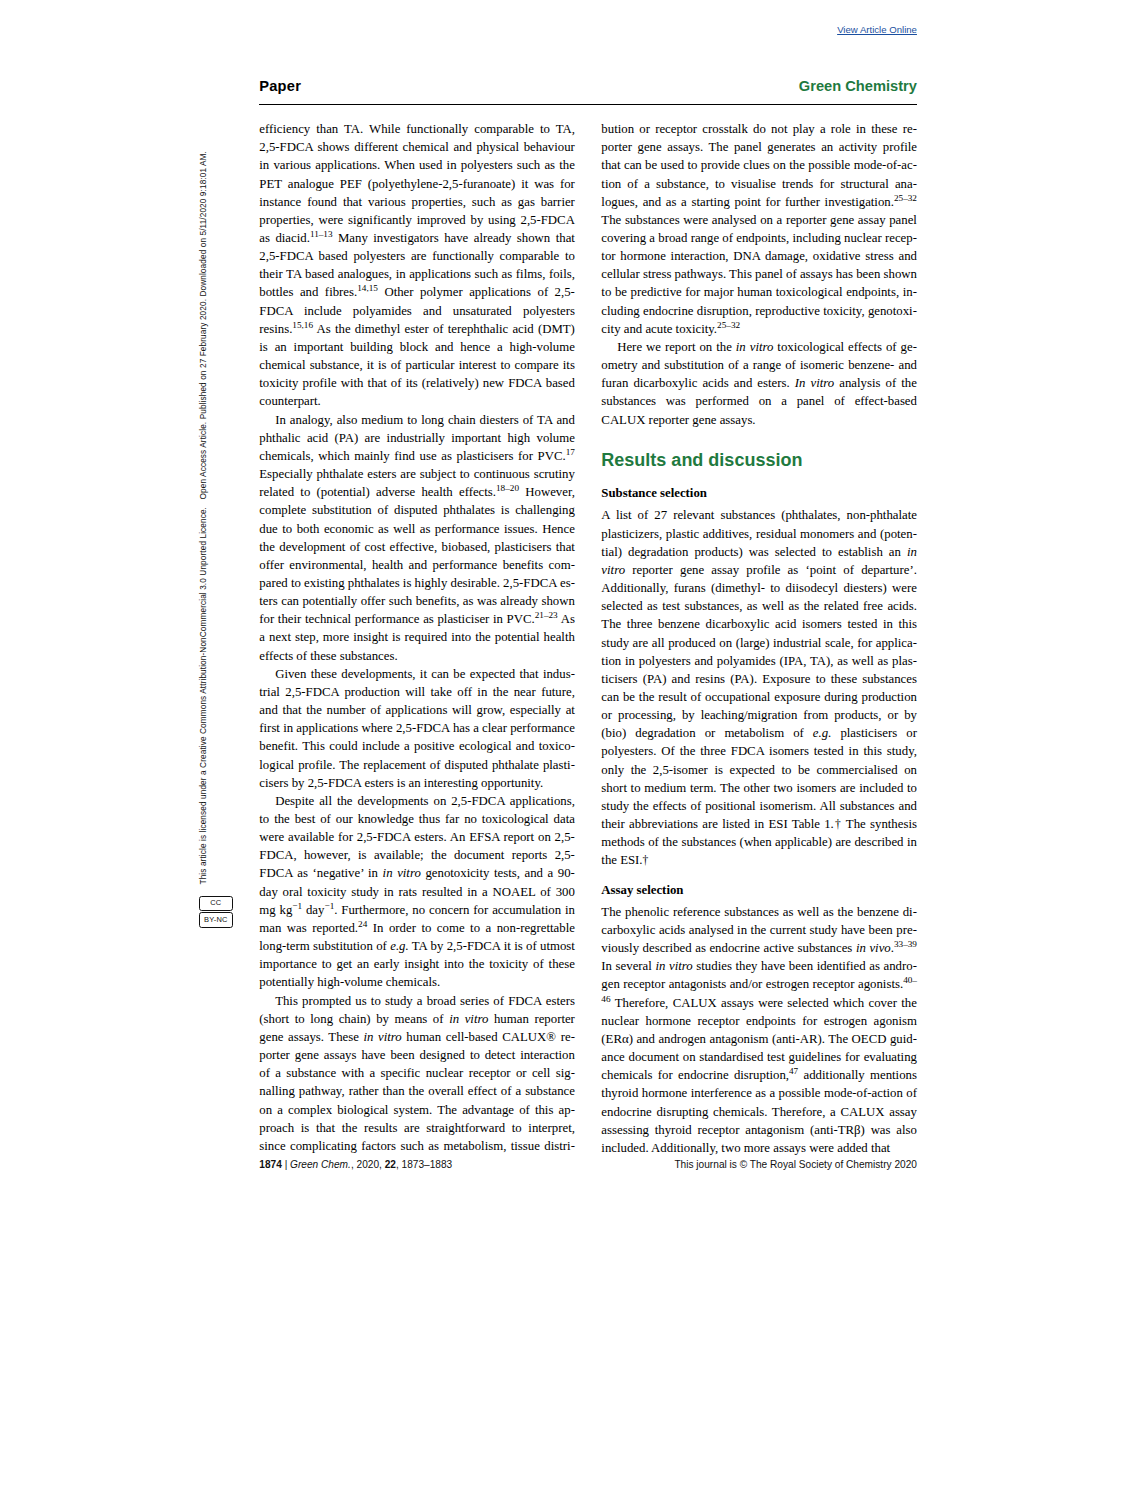View Article Online
Open Access Article. Published on 27 February 2020. Downloaded on 5/11/2020 9:18:01 AM.
This article is licensed under a Creative Commons Attribution-NonCommercial 3.0 Unported Licence.
CC
BY-NC
Paper
Green Chemistry
efficiency than TA. While functionally comparable to TA, 2,5-FDCA shows different chemical and physical behaviour in various applications. When used in polyesters such as the PET analogue PEF (polyethylene-2,5-furanoate) it was for instance found that various properties, such as gas barrier properties, were significantly improved by using 2,5-FDCA as diacid.11–13 Many investigators have already shown that 2,5-FDCA based polyesters are functionally comparable to their TA based analogues, in applications such as films, foils, bottles and fibres.14,15 Other polymer applications of 2,5-FDCA include polyamides and unsaturated polyesters resins.15,16 As the dimethyl ester of terephthalic acid (DMT) is an important building block and hence a high-volume chemical substance, it is of particular interest to compare its toxicity profile with that of its (relatively) new FDCA based counterpart.
In analogy, also medium to long chain diesters of TA and phthalic acid (PA) are industrially important high volume chemicals, which mainly find use as plasticisers for PVC.17 Especially phthalate esters are subject to continuous scrutiny related to (potential) adverse health effects.18–20 However, complete substitution of disputed phthalates is challenging due to both economic as well as performance issues. Hence the development of cost effective, biobased, plasticisers that offer environmental, health and performance benefits compared to existing phthalates is highly desirable. 2,5-FDCA esters can potentially offer such benefits, as was already shown for their technical performance as plasticiser in PVC.21–23 As a next step, more insight is required into the potential health effects of these substances.
Given these developments, it can be expected that industrial 2,5-FDCA production will take off in the near future, and that the number of applications will grow, especially at first in applications where 2,5-FDCA has a clear performance benefit. This could include a positive ecological and toxicological profile. The replacement of disputed phthalate plasticisers by 2,5-FDCA esters is an interesting opportunity.
Despite all the developments on 2,5-FDCA applications, to the best of our knowledge thus far no toxicological data were available for 2,5-FDCA esters. An EFSA report on 2,5-FDCA, however, is available; the document reports 2,5-FDCA as ‘negative’ in in vitro genotoxicity tests, and a 90-day oral toxicity study in rats resulted in a NOAEL of 300 mg kg−1 day−1. Furthermore, no concern for accumulation in man was reported.24 In order to come to a non-regrettable long-term substitution of e.g. TA by 2,5-FDCA it is of utmost importance to get an early insight into the toxicity of these potentially high-volume chemicals.
This prompted us to study a broad series of FDCA esters (short to long chain) by means of in vitro human reporter gene assays. These in vitro human cell-based CALUX® reporter gene assays have been designed to detect interaction of a substance with a specific nuclear receptor or cell signalling pathway, rather than the overall effect of a substance on a complex biological system. The advantage of this approach is that the results are straightforward to interpret, since complicating factors such as metabolism, tissue distribution or receptor crosstalk do not play a role in these reporter gene assays. The panel generates an activity profile that can be used to provide clues on the possible mode-of-action of a substance, to visualise trends for structural analogues, and as a starting point for further investigation.25–32 The substances were analysed on a reporter gene assay panel covering a broad range of endpoints, including nuclear receptor hormone interaction, DNA damage, oxidative stress and cellular stress pathways. This panel of assays has been shown to be predictive for major human toxicological endpoints, including endocrine disruption, reproductive toxicity, genotoxicity and acute toxicity.25–32
Here we report on the in vitro toxicological effects of geometry and substitution of a range of isomeric benzene- and furan dicarboxylic acids and esters. In vitro analysis of the substances was performed on a panel of effect-based CALUX reporter gene assays.
Results and discussion
Substance selection
A list of 27 relevant substances (phthalates, non-phthalate plasticizers, plastic additives, residual monomers and (potential) degradation products) was selected to establish an in vitro reporter gene assay profile as ‘point of departure’. Additionally, furans (dimethyl- to diisodecyl diesters) were selected as test substances, as well as the related free acids. The three benzene dicarboxylic acid isomers tested in this study are all produced on (large) industrial scale, for application in polyesters and polyamides (IPA, TA), as well as plasticisers (PA) and resins (PA). Exposure to these substances can be the result of occupational exposure during production or processing, by leaching/migration from products, or by (bio) degradation or metabolism of e.g. plasticisers or polyesters. Of the three FDCA isomers tested in this study, only the 2,5-isomer is expected to be commercialised on short to medium term. The other two isomers are included to study the effects of positional isomerism. All substances and their abbreviations are listed in ESI Table 1.† The synthesis methods of the substances (when applicable) are described in the ESI.†
Assay selection
The phenolic reference substances as well as the benzene dicarboxylic acids analysed in the current study have been previously described as endocrine active substances in vivo.33–39 In several in vitro studies they have been identified as androgen receptor antagonists and/or estrogen receptor agonists.40–46 Therefore, CALUX assays were selected which cover the nuclear hormone receptor endpoints for estrogen agonism (ERα) and androgen antagonism (anti-AR). The OECD guidance document on standardised test guidelines for evaluating chemicals for endocrine disruption,47 additionally mentions thyroid hormone interference as a possible mode-of-action of endocrine disrupting chemicals. Therefore, a CALUX assay assessing thyroid receptor antagonism (anti-TRβ) was also included. Additionally, two more assays were added that
1874 | Green Chem., 2020, 22, 1873–1883
This journal is © The Royal Society of Chemistry 2020